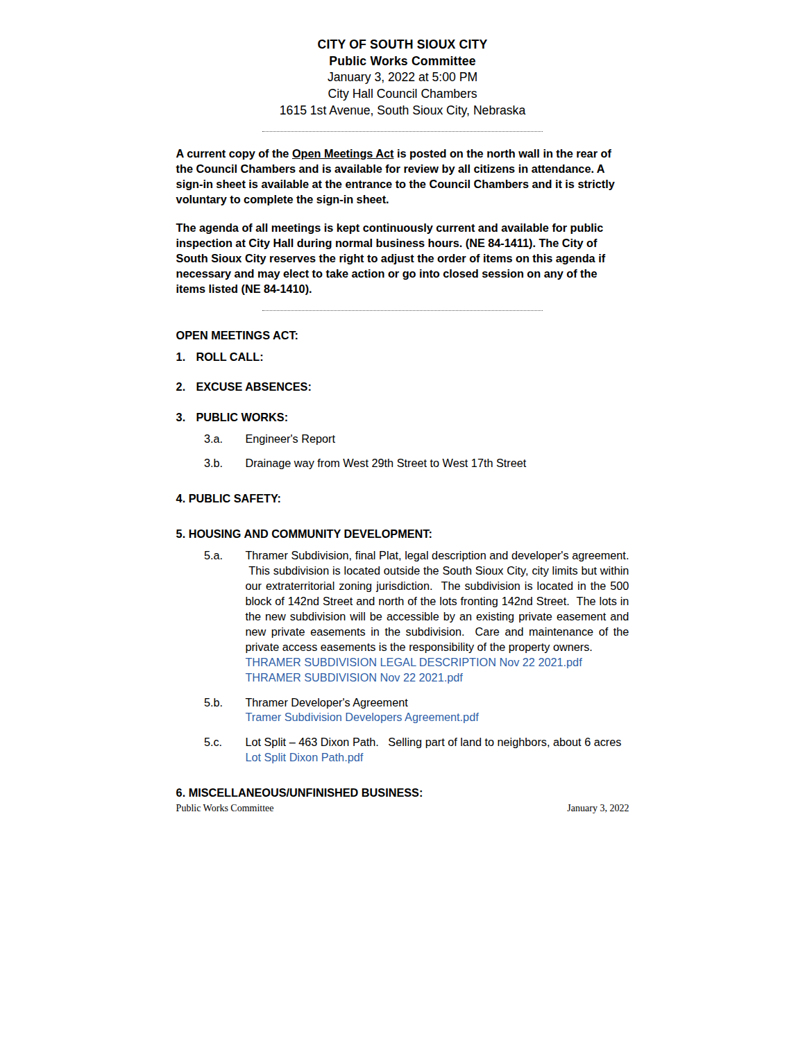CITY OF SOUTH SIOUX CITY
Public Works Committee
January 3, 2022 at 5:00 PM
City Hall Council Chambers
1615 1st Avenue, South Sioux City, Nebraska
A current copy of the Open Meetings Act is posted on the north wall in the rear of the Council Chambers and is available for review by all citizens in attendance. A sign-in sheet is available at the entrance to the Council Chambers and it is strictly voluntary to complete the sign-in sheet.
The agenda of all meetings is kept continuously current and available for public inspection at City Hall during normal business hours. (NE 84-1411). The City of South Sioux City reserves the right to adjust the order of items on this agenda if necessary and may elect to take action or go into closed session on any of the items listed (NE 84-1410).
OPEN MEETINGS ACT:
1. ROLL CALL:
2. EXCUSE ABSENCES:
3. PUBLIC WORKS:
3.a.
Engineer's Report
3.b.
Drainage way from West 29th Street to West 17th Street
4. PUBLIC SAFETY:
5. HOUSING AND COMMUNITY DEVELOPMENT:
5.a.
Thramer Subdivision, final Plat, legal description and developer's agreement. This subdivision is located outside the South Sioux City, city limits but within our extraterritorial zoning jurisdiction. The subdivision is located in the 500 block of 142nd Street and north of the lots fronting 142nd Street. The lots in the new subdivision will be accessible by an existing private easement and new private easements in the subdivision. Care and maintenance of the private access easements is the responsibility of the property owners. THRAMER SUBDIVISION LEGAL DESCRIPTION Nov 22 2021.pdf THRAMER SUBDIVISION Nov 22 2021.pdf
5.b.
Thramer Developer's Agreement Tramer Subdivision Developers Agreement.pdf
5.c.
Lot Split – 463 Dixon Path. Selling part of land to neighbors, about 6 acres Lot Split Dixon Path.pdf
6. MISCELLANEOUS/UNFINISHED BUSINESS:
Public Works Committee January 3, 2022